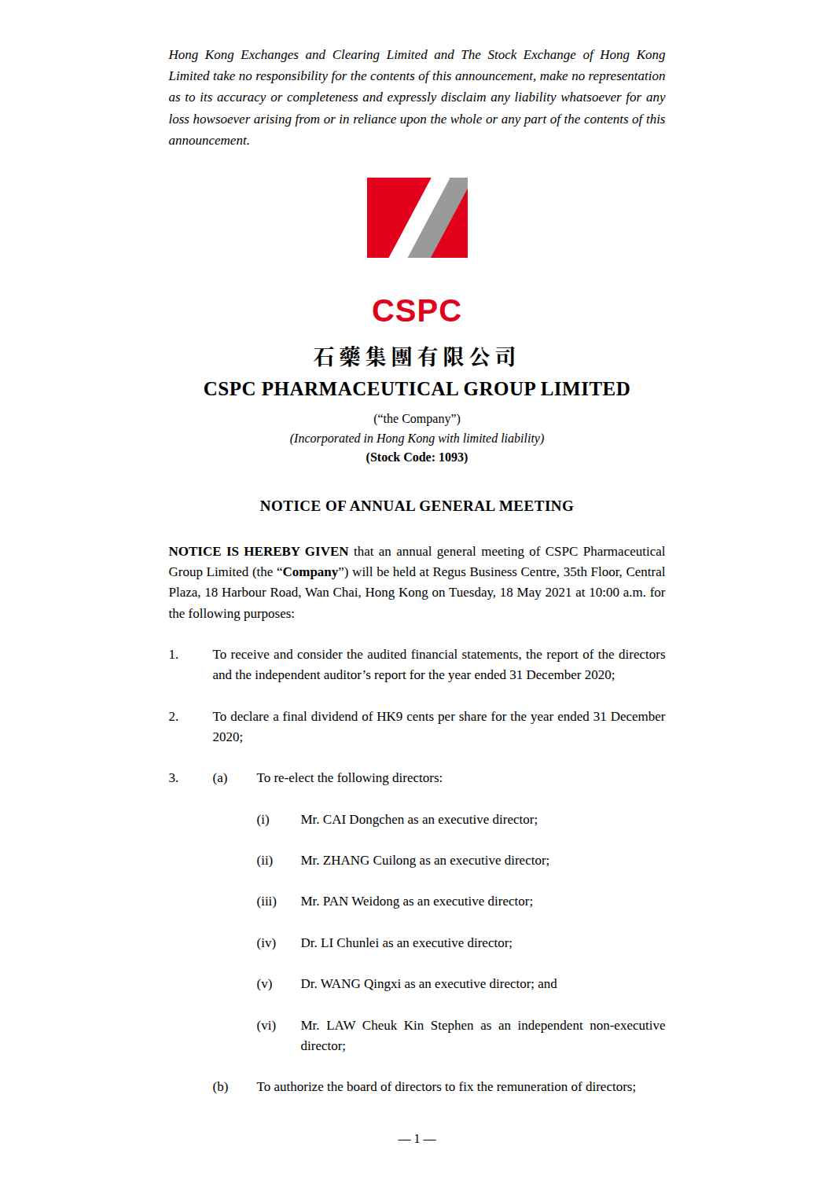Hong Kong Exchanges and Clearing Limited and The Stock Exchange of Hong Kong Limited take no responsibility for the contents of this announcement, make no representation as to its accuracy or completeness and expressly disclaim any liability whatsoever for any loss howsoever arising from or in reliance upon the whole or any part of the contents of this announcement.
CSPC
石藥集團有限公司
CSPC PHARMACEUTICAL GROUP LIMITED
(“the Company”)
(Incorporated in Hong Kong with limited liability)
(Stock Code: 1093)
NOTICE OF ANNUAL GENERAL MEETING
NOTICE IS HEREBY GIVEN that an annual general meeting of CSPC Pharmaceutical Group Limited (the “Company”) will be held at Regus Business Centre, 35th Floor, Central Plaza, 18 Harbour Road, Wan Chai, Hong Kong on Tuesday, 18 May 2021 at 10:00 a.m. for the following purposes:
1.
To receive and consider the audited financial statements, the report of the directors and the independent auditor’s report for the year ended 31 December 2020;
2.
To declare a final dividend of HK9 cents per share for the year ended 31 December 2020;
3.
(a)
To re-elect the following directors:
(i) Mr. CAI Dongchen as an executive director;
(ii) Mr. ZHANG Cuilong as an executive director;
(iii) Mr. PAN Weidong as an executive director;
(iv) Dr. LI Chunlei as an executive director;
(v) Dr. WANG Qingxi as an executive director; and
(vi) Mr. LAW Cheuk Kin Stephen as an independent non-executive director;
(b)
To authorize the board of directors to fix the remuneration of directors;
— 1 —